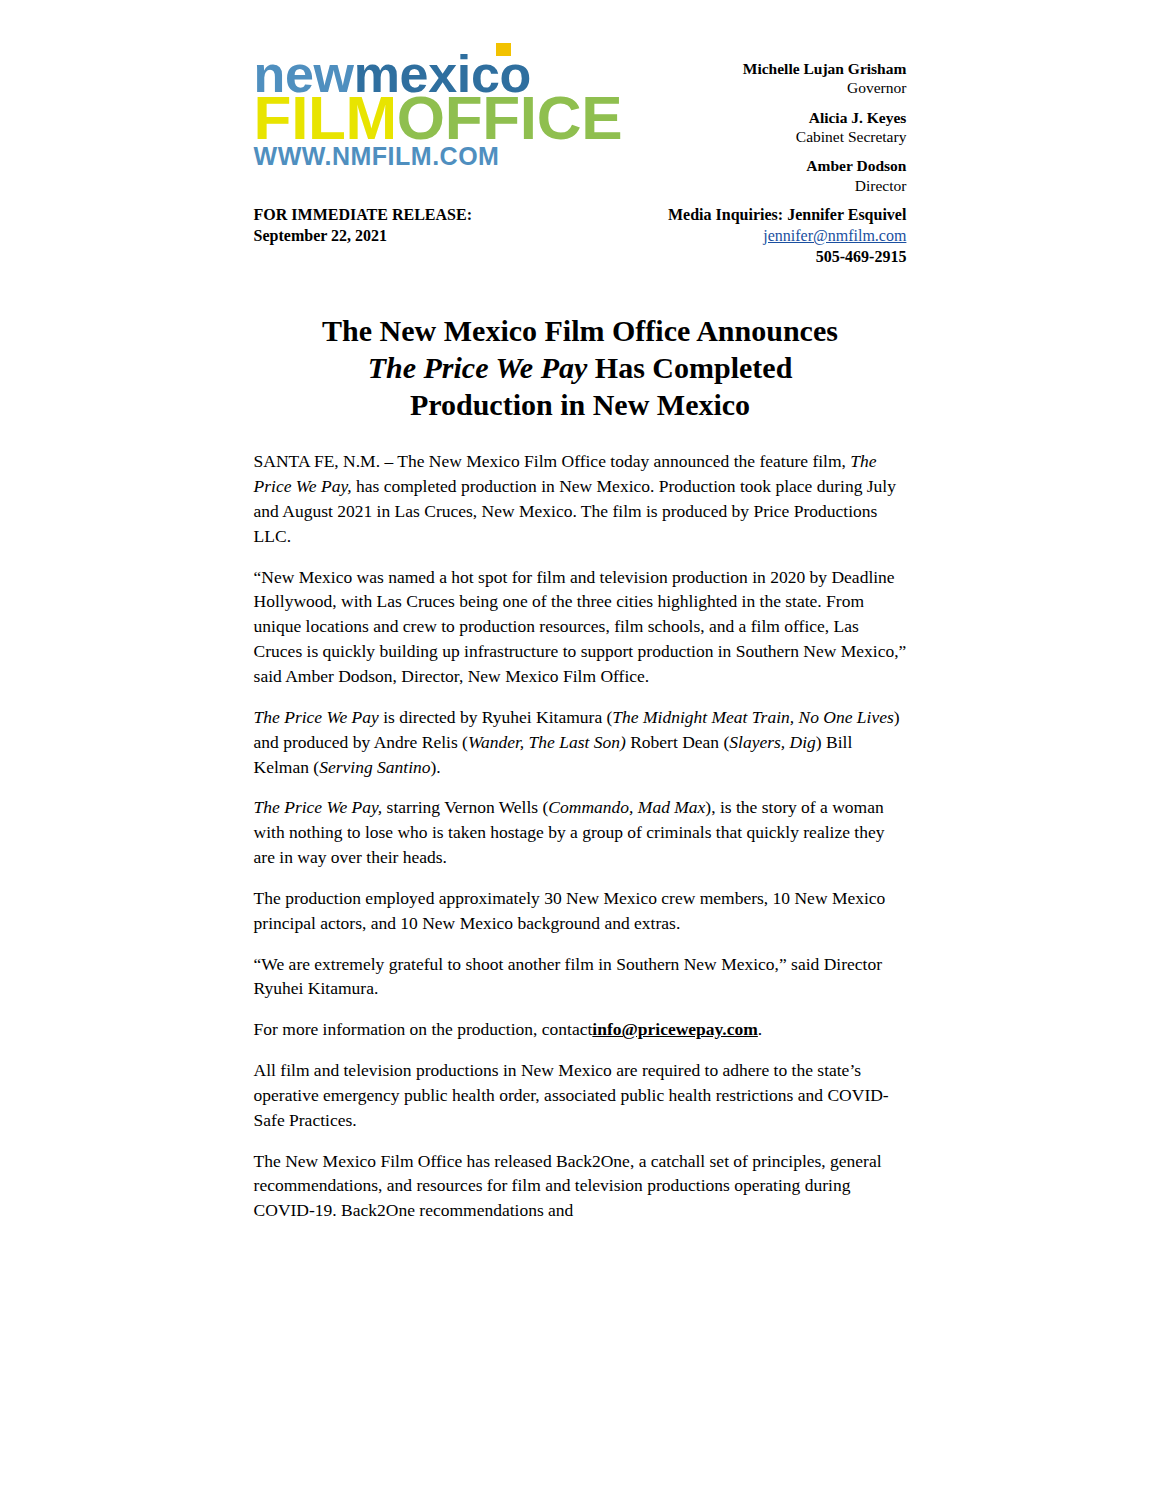new mexico
FILM OFFICE
WWW.NMFILM.COM
Michelle Lujan Grisham
Governor
Alicia J. Keyes
Cabinet Secretary
Amber Dodson
Director
FOR IMMEDIATE RELEASE:
September 22, 2021
Media Inquiries: Jennifer Esquivel
jennifer@nmfilm.com
505-469-2915
The New Mexico Film Office Announces
The Price We Pay Has Completed
Production in New Mexico
SANTA FE, N.M. – The New Mexico Film Office today announced the feature film, The Price We Pay, has completed production in New Mexico. Production took place during July and August 2021 in Las Cruces, New Mexico. The film is produced by Price Productions LLC.
“New Mexico was named a hot spot for film and television production in 2020 by Deadline Hollywood, with Las Cruces being one of the three cities highlighted in the state. From unique locations and crew to production resources, film schools, and a film office, Las Cruces is quickly building up infrastructure to support production in Southern New Mexico,” said Amber Dodson, Director, New Mexico Film Office.
The Price We Pay is directed by Ryuhei Kitamura (The Midnight Meat Train, No One Lives) and produced by Andre Relis (Wander, The Last Son) Robert Dean (Slayers, Dig) Bill Kelman (Serving Santino).
The Price We Pay, starring Vernon Wells (Commando, Mad Max), is the story of a woman with nothing to lose who is taken hostage by a group of criminals that quickly realize they are in way over their heads.
The production employed approximately 30 New Mexico crew members, 10 New Mexico principal actors, and 10 New Mexico background and extras.
“We are extremely grateful to shoot another film in Southern New Mexico,” said Director Ryuhei Kitamura.
For more information on the production, contactinfo@pricewepay.com.
All film and television productions in New Mexico are required to adhere to the state’s operative emergency public health order, associated public health restrictions and COVID-Safe Practices.
The New Mexico Film Office has released Back2One, a catchall set of principles, general recommendations, and resources for film and television productions operating during COVID-19. Back2One recommendations and